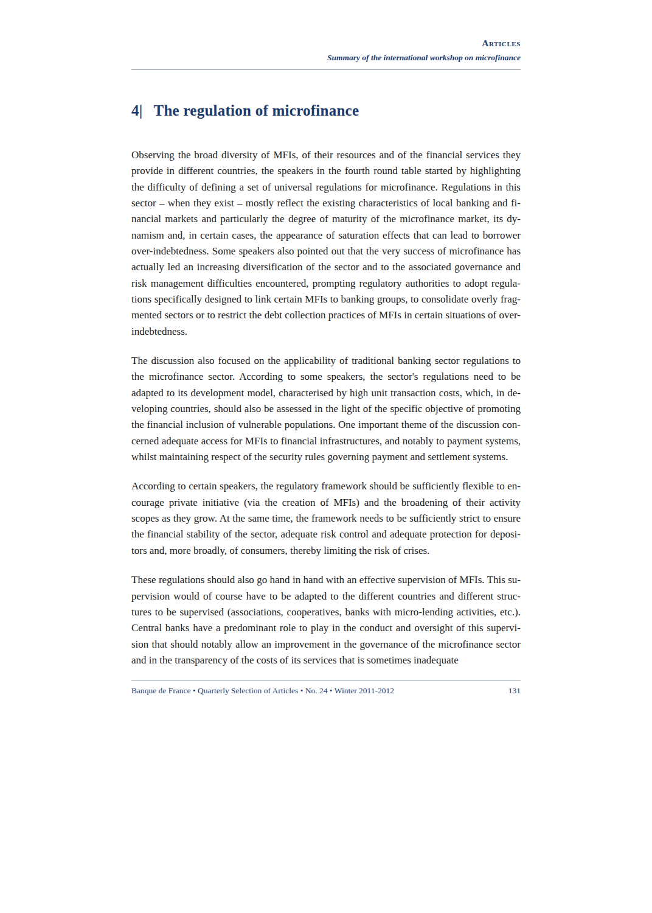Articles
Summary of the international workshop on microfinance
4|The regulation of microfinance
Observing the broad diversity of MFIs, of their resources and of the financial services they provide in different countries, the speakers in the fourth round table started by highlighting the difficulty of defining a set of universal regulations for microfinance. Regulations in this sector – when they exist – mostly reflect the existing characteristics of local banking and financial markets and particularly the degree of maturity of the microfinance market, its dynamism and, in certain cases, the appearance of saturation effects that can lead to borrower over-indebtedness. Some speakers also pointed out that the very success of microfinance has actually led an increasing diversification of the sector and to the associated governance and risk management difficulties encountered, prompting regulatory authorities to adopt regulations specifically designed to link certain MFIs to banking groups, to consolidate overly fragmented sectors or to restrict the debt collection practices of MFIs in certain situations of over-indebtedness.
The discussion also focused on the applicability of traditional banking sector regulations to the microfinance sector. According to some speakers, the sector's regulations need to be adapted to its development model, characterised by high unit transaction costs, which, in developing countries, should also be assessed in the light of the specific objective of promoting the financial inclusion of vulnerable populations. One important theme of the discussion concerned adequate access for MFIs to financial infrastructures, and notably to payment systems, whilst maintaining respect of the security rules governing payment and settlement systems.
According to certain speakers, the regulatory framework should be sufficiently flexible to encourage private initiative (via the creation of MFIs) and the broadening of their activity scopes as they grow. At the same time, the framework needs to be sufficiently strict to ensure the financial stability of the sector, adequate risk control and adequate protection for depositors and, more broadly, of consumers, thereby limiting the risk of crises.
These regulations should also go hand in hand with an effective supervision of MFIs. This supervision would of course have to be adapted to the different countries and different structures to be supervised (associations, cooperatives, banks with micro-lending activities, etc.). Central banks have a predominant role to play in the conduct and oversight of this supervision that should notably allow an improvement in the governance of the microfinance sector and in the transparency of the costs of its services that is sometimes inadequate
Banque de France • Quarterly Selection of Articles • No. 24 • Winter 2011-2012 131